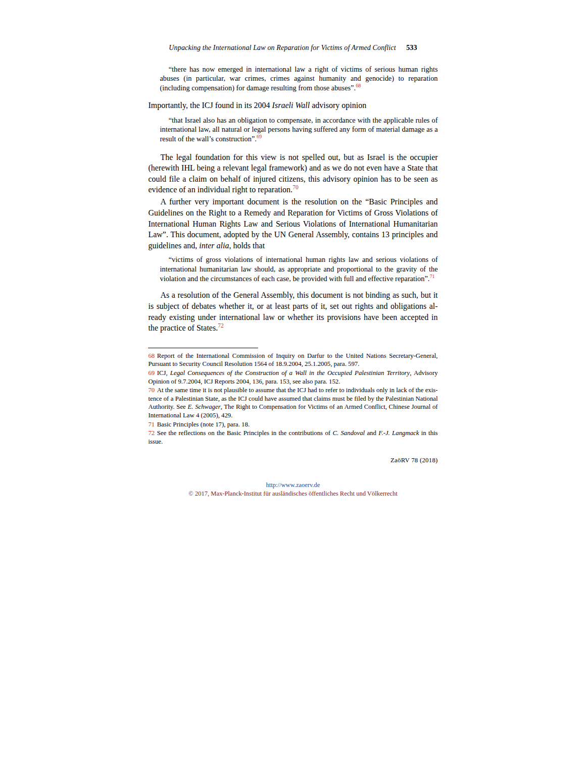Unpacking the International Law on Reparation for Victims of Armed Conflict 533
“there has now emerged in international law a right of victims of serious human rights abuses (in particular, war crimes, crimes against humanity and genocide) to reparation (including compensation) for damage resulting from those abuses”.68
Importantly, the ICJ found in its 2004 Israeli Wall advisory opinion
“that Israel also has an obligation to compensate, in accordance with the applicable rules of international law, all natural or legal persons having suffered any form of material damage as a result of the wall’s construction”.69
The legal foundation for this view is not spelled out, but as Israel is the occupier (herewith IHL being a relevant legal framework) and as we do not even have a State that could file a claim on behalf of injured citizens, this advisory opinion has to be seen as evidence of an individual right to reparation.70
A further very important document is the resolution on the “Basic Principles and Guidelines on the Right to a Remedy and Reparation for Victims of Gross Violations of International Human Rights Law and Serious Violations of International Humanitarian Law”. This document, adopted by the UN General Assembly, contains 13 principles and guidelines and, inter alia, holds that
“victims of gross violations of international human rights law and serious violations of international humanitarian law should, as appropriate and proportional to the gravity of the violation and the circumstances of each case, be provided with full and effective reparation”.71
As a resolution of the General Assembly, this document is not binding as such, but it is subject of debates whether it, or at least parts of it, set out rights and obligations already existing under international law or whether its provisions have been accepted in the practice of States.72
68 Report of the International Commission of Inquiry on Darfur to the United Nations Secretary-General, Pursuant to Security Council Resolution 1564 of 18.9.2004, 25.1.2005, para. 597.
69 ICJ, Legal Consequences of the Construction of a Wall in the Occupied Palestinian Territory, Advisory Opinion of 9.7.2004, ICJ Reports 2004, 136, para. 153, see also para. 152.
70 At the same time it is not plausible to assume that the ICJ had to refer to individuals only in lack of the existence of a Palestinian State, as the ICJ could have assumed that claims must be filed by the Palestinian National Authority. See E. Schwager, The Right to Compensation for Victims of an Armed Conflict, Chinese Journal of International Law 4 (2005), 429.
71 Basic Principles (note 17), para. 18.
72 See the reflections on the Basic Principles in the contributions of C. Sandoval and F.-J. Langmack in this issue.
ZaöRV 78 (2018)
http://www.zaoerv.de
© 2017, Max-Planck-Institut für ausländisches öffentliches Recht und Völkerrecht